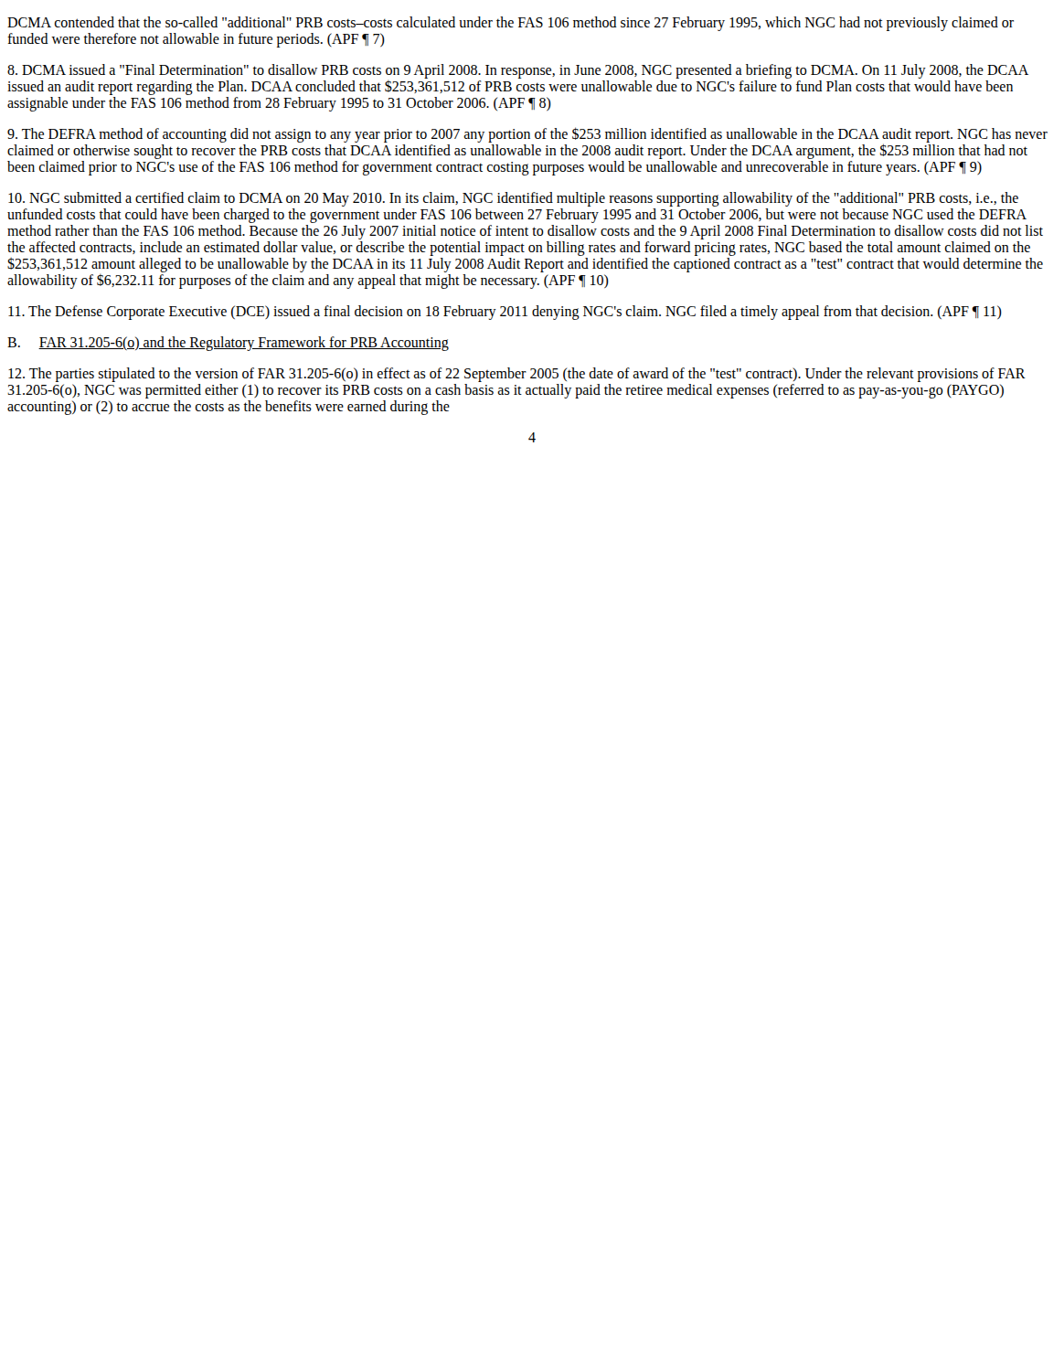DCMA contended that the so-called "additional" PRB costs–costs calculated under the FAS 106 method since 27 February 1995, which NGC had not previously claimed or funded were therefore not allowable in future periods. (APF ¶ 7)
8. DCMA issued a "Final Determination" to disallow PRB costs on 9 April 2008. In response, in June 2008, NGC presented a briefing to DCMA. On 11 July 2008, the DCAA issued an audit report regarding the Plan. DCAA concluded that $253,361,512 of PRB costs were unallowable due to NGC's failure to fund Plan costs that would have been assignable under the FAS 106 method from 28 February 1995 to 31 October 2006. (APF ¶ 8)
9. The DEFRA method of accounting did not assign to any year prior to 2007 any portion of the $253 million identified as unallowable in the DCAA audit report. NGC has never claimed or otherwise sought to recover the PRB costs that DCAA identified as unallowable in the 2008 audit report. Under the DCAA argument, the $253 million that had not been claimed prior to NGC's use of the FAS 106 method for government contract costing purposes would be unallowable and unrecoverable in future years. (APF ¶ 9)
10. NGC submitted a certified claim to DCMA on 20 May 2010. In its claim, NGC identified multiple reasons supporting allowability of the "additional" PRB costs, i.e., the unfunded costs that could have been charged to the government under FAS 106 between 27 February 1995 and 31 October 2006, but were not because NGC used the DEFRA method rather than the FAS 106 method. Because the 26 July 2007 initial notice of intent to disallow costs and the 9 April 2008 Final Determination to disallow costs did not list the affected contracts, include an estimated dollar value, or describe the potential impact on billing rates and forward pricing rates, NGC based the total amount claimed on the $253,361,512 amount alleged to be unallowable by the DCAA in its 11 July 2008 Audit Report and identified the captioned contract as a "test" contract that would determine the allowability of $6,232.11 for purposes of the claim and any appeal that might be necessary. (APF ¶ 10)
11. The Defense Corporate Executive (DCE) issued a final decision on 18 February 2011 denying NGC's claim. NGC filed a timely appeal from that decision. (APF ¶ 11)
B. FAR 31.205-6(o) and the Regulatory Framework for PRB Accounting
12. The parties stipulated to the version of FAR 31.205-6(o) in effect as of 22 September 2005 (the date of award of the "test" contract). Under the relevant provisions of FAR 31.205-6(o), NGC was permitted either (1) to recover its PRB costs on a cash basis as it actually paid the retiree medical expenses (referred to as pay-as-you-go (PAYGO) accounting) or (2) to accrue the costs as the benefits were earned during the
4